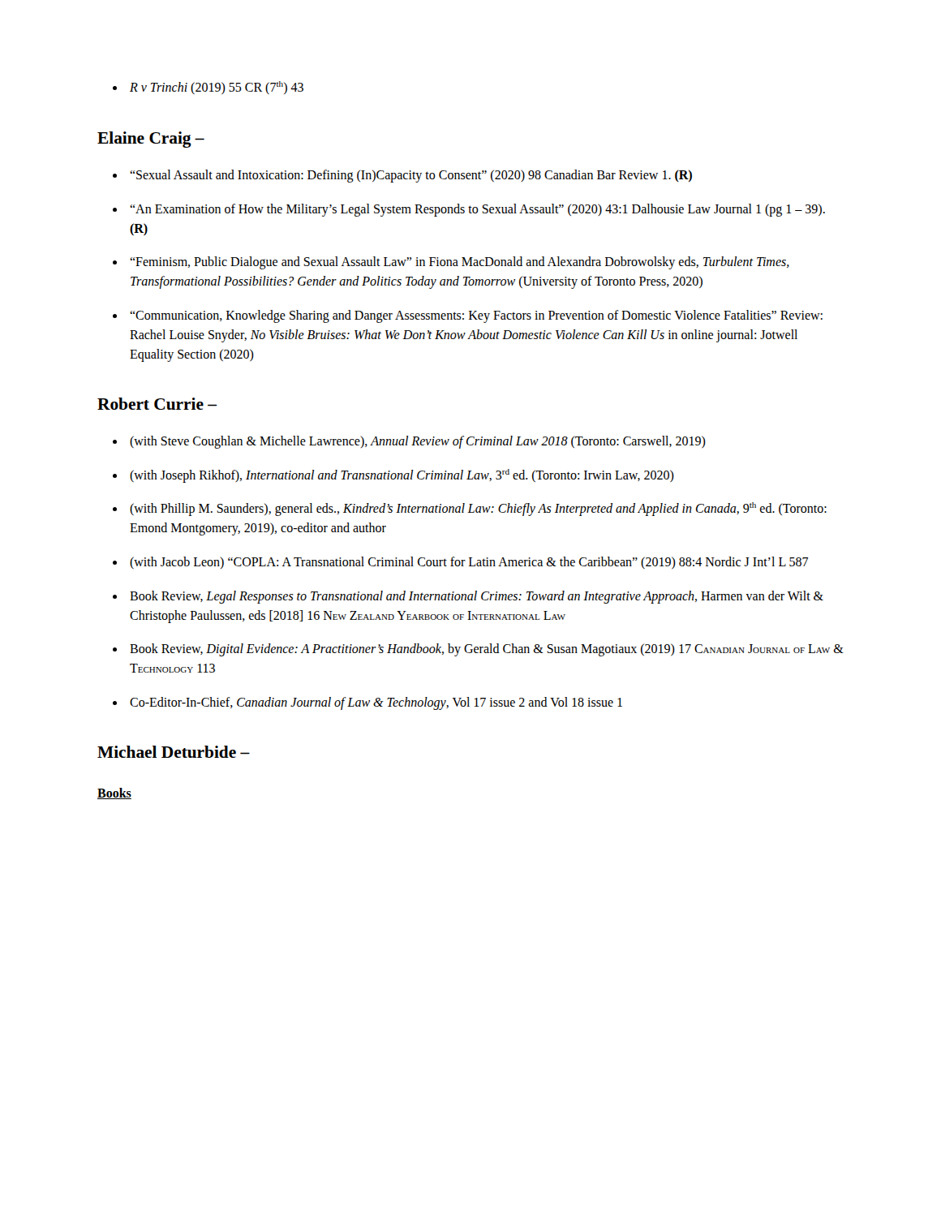R v Trinchi (2019) 55 CR (7th) 43
Elaine Craig –
“Sexual Assault and Intoxication: Defining (In)Capacity to Consent” (2020) 98 Canadian Bar Review 1. (R)
“An Examination of How the Military’s Legal System Responds to Sexual Assault” (2020) 43:1 Dalhousie Law Journal 1 (pg 1 – 39). (R)
“Feminism, Public Dialogue and Sexual Assault Law” in Fiona MacDonald and Alexandra Dobrowolsky eds, Turbulent Times, Transformational Possibilities? Gender and Politics Today and Tomorrow (University of Toronto Press, 2020)
“Communication, Knowledge Sharing and Danger Assessments: Key Factors in Prevention of Domestic Violence Fatalities” Review: Rachel Louise Snyder, No Visible Bruises: What We Don’t Know About Domestic Violence Can Kill Us in online journal: Jotwell Equality Section (2020)
Robert Currie –
(with Steve Coughlan & Michelle Lawrence), Annual Review of Criminal Law 2018 (Toronto: Carswell, 2019)
(with Joseph Rikhof), International and Transnational Criminal Law, 3rd ed. (Toronto: Irwin Law, 2020)
(with Phillip M. Saunders), general eds., Kindred’s International Law: Chiefly As Interpreted and Applied in Canada, 9th ed. (Toronto: Emond Montgomery, 2019), co-editor and author
(with Jacob Leon) “COPLA: A Transnational Criminal Court for Latin America & the Caribbean” (2019) 88:4 Nordic J Int’l L 587
Book Review, Legal Responses to Transnational and International Crimes: Toward an Integrative Approach, Harmen van der Wilt & Christophe Paulussen, eds [2018] 16 New Zealand Yearbook of International Law
Book Review, Digital Evidence: A Practitioner’s Handbook, by Gerald Chan & Susan Magotiaux (2019) 17 Canadian Journal of Law & Technology 113
Co-Editor-In-Chief, Canadian Journal of Law & Technology, Vol 17 issue 2 and Vol 18 issue 1
Michael Deturbide –
Books